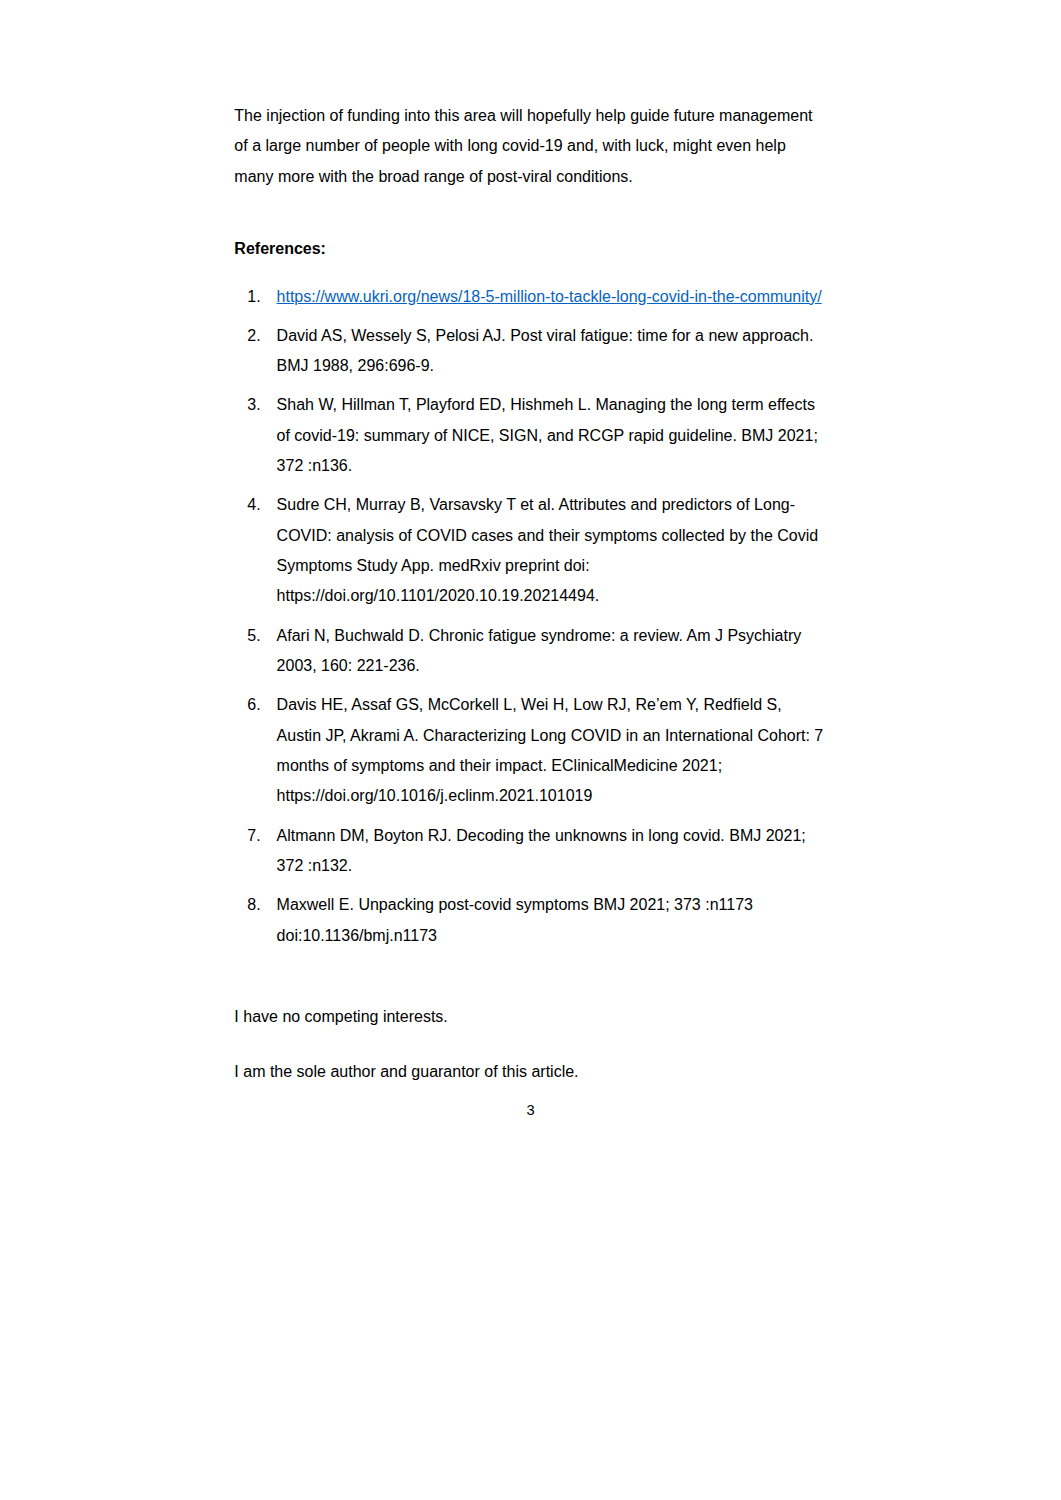The injection of funding into this area will hopefully help guide future management of a large number of people with long covid-19 and, with luck, might even help many more with the broad range of post-viral conditions.
References:
https://www.ukri.org/news/18-5-million-to-tackle-long-covid-in-the-community/
David AS, Wessely S, Pelosi AJ. Post viral fatigue: time for a new approach. BMJ 1988, 296:696-9.
Shah W, Hillman T, Playford ED, Hishmeh L. Managing the long term effects of covid-19: summary of NICE, SIGN, and RCGP rapid guideline. BMJ 2021; 372 :n136.
Sudre CH, Murray B, Varsavsky T et al. Attributes and predictors of Long-COVID: analysis of COVID cases and their symptoms collected by the Covid Symptoms Study App. medRxiv preprint doi: https://doi.org/10.1101/2020.10.19.20214494.
Afari N, Buchwald D. Chronic fatigue syndrome: a review. Am J Psychiatry 2003, 160: 221-236.
Davis HE, Assaf GS, McCorkell L, Wei H, Low RJ, Re’em Y, Redfield S, Austin JP, Akrami A. Characterizing Long COVID in an International Cohort: 7 months of symptoms and their impact. EClinicalMedicine 2021; https://doi.org/10.1016/j.eclinm.2021.101019
Altmann DM, Boyton RJ. Decoding the unknowns in long covid. BMJ 2021; 372 :n132.
Maxwell E. Unpacking post-covid symptoms BMJ 2021; 373 :n1173 doi:10.1136/bmj.n1173
I have no competing interests.
I am the sole author and guarantor of this article.
3